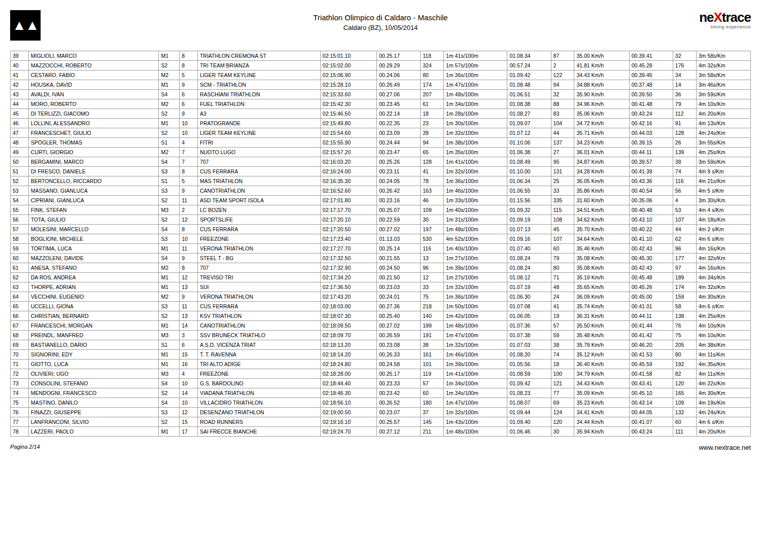▲▲
Triathlon Olimpico di Caldaro - Maschile
Caldaro (BZ), 10/05/2014
neXtrace
timing experience
| 39 | MIGLIOLI, MARCO | M1 | 8 | TRIATHLON CREMONA ST | 02:15:01.10 | 00.25.17 | 118 | 1m 41s/100m | 01.08.34 | 87 | 35.00 Km/h | 00.39.41 | 32 | 3m 58s/Km |
| 40 | MAZZOCCHI, ROBERTO | S2 | 8 | TRI TEAM BRIANZA | 02:15:02.00 | 00.29.29 | 324 | 1m 57s/100m | 00.57.24 | 2 | 41.81 Km/h | 00.45.28 | 176 | 4m 32s/Km |
| 41 | CESTARO, FABIO | M2 | 5 | LIGER TEAM KEYLINE | 02:15:06.90 | 00.24.06 | 80 | 1m 36s/100m | 01.09.42 | 122 | 34.43 Km/h | 00.39.45 | 34 | 3m 58s/Km |
| 42 | HOUSKA, DAVID | M1 | 9 | SCM - TRIATHLON | 02:15:28.10 | 00.26.49 | 174 | 1m 47s/100m | 01.08.48 | 94 | 34.88 Km/h | 00.37.48 | 14 | 3m 46s/Km |
| 43 | AVALDI, IVAN | S4 | 6 | RASCHIANI TRIATHLON | 02:15:33.60 | 00.27.06 | 207 | 1m 48s/100m | 01.06.51 | 32 | 35.90 Km/h | 00.39.50 | 36 | 3m 59s/Km |
| 44 | MORO, ROBERTO | M2 | 6 | FUEL TRIATHLON | 02:15:42.30 | 00.23.45 | 61 | 1m 34s/100m | 01.08.38 | 88 | 34.96 Km/h | 00.41.48 | 79 | 4m 10s/Km |
| 45 | DI TERLIZZI, GIACOMO | S2 | 9 | A3 | 02:15:46.50 | 00.22.14 | 18 | 1m 28s/100m | 01.08.27 | 83 | 35.06 Km/h | 00.43.24 | 112 | 4m 20s/Km |
| 46 | LOLLINI, ALESSANDRO | M1 | 10 | PRATOGRANDE | 02:15:49.80 | 00.22.35 | 23 | 1m 30s/100m | 01.09.07 | 104 | 34.72 Km/h | 00.42.16 | 91 | 4m 13s/Km |
| 47 | FRANCESCHET, GIULIO | S2 | 10 | LIGER TEAM KEYLINE | 02:15:54.60 | 00.23.09 | 39 | 1m 32s/100m | 01.07.12 | 44 | 35.71 Km/h | 00.44.03 | 128 | 4m 24s/Km |
| 48 | SPÖGLER, THOMAS | S1 | 4 | FITRI | 02:15:55.90 | 00.24.44 | 94 | 1m 38s/100m | 01.10.06 | 137 | 34.23 Km/h | 00.39.15 | 26 | 3m 55s/Km |
| 49 | CURTI, GIORGIO | M2 | 7 | NUOTO LUGO | 02:15:57.20 | 00.23.47 | 65 | 1m 35s/100m | 01.06.38 | 27 | 36.01 Km/h | 00.44.11 | 139 | 4m 25s/Km |
| 50 | BERGAMINI, MARCO | S4 | 7 | 707 | 02:16:03.20 | 00.25.26 | 128 | 1m 41s/100m | 01.08.49 | 95 | 34.87 Km/h | 00.39.57 | 38 | 3m 59s/Km |
| 51 | DI FRESCO, DANIELE | S3 | 8 | CUS FERRARA | 02:16:24.00 | 00.23.11 | 41 | 1m 32s/100m | 01.10.00 | 131 | 34.28 Km/h | 00.41.39 | 74 | 4m 9 s/Km |
| 52 | BERTONCELLO, RICCARDO | S1 | 5 | MAS TRIATHLON | 02:16:35.30 | 00.24.05 | 78 | 1m 36s/100m | 01.06.34 | 25 | 36.05 Km/h | 00.43.36 | 116 | 4m 21s/Km |
| 53 | MASSANO, GIANLUCA | S3 | 9 | CANOTRIATHLON | 02:16:52.60 | 00.26.42 | 163 | 1m 46s/100m | 01.06.55 | 33 | 35.86 Km/h | 00.40.54 | 56 | 4m 5 s/Km |
| 54 | CIPRIANI, GIANLUCA | S2 | 11 | ASD TEAM SPORT ISOLA | 02:17:01.80 | 00.23.16 | 46 | 1m 33s/100m | 01.15.56 | 335 | 31.60 Km/h | 00.35.06 | 4 | 3m 30s/Km |
| 55 | FINK, STEFAN | M3 | 2 | LC BOZEN | 02:17:17.70 | 00.25.07 | 109 | 1m 40s/100m | 01.09.32 | 115 | 34.51 Km/h | 00.40.48 | 53 | 4m 4 s/Km |
| 56 | TOTA, GIULIO | S2 | 12 | SPORTSLIFE | 02:17:20.10 | 00.22.59 | 30 | 1m 31s/100m | 01.09.19 | 108 | 34.62 Km/h | 00.43.10 | 107 | 4m 18s/Km |
| 57 | MOLESINI, MARCELLO | S4 | 8 | CUS FERRARA | 02:17:20.50 | 00.27.02 | 197 | 1m 48s/100m | 01.07.13 | 45 | 35.70 Km/h | 00.40.22 | 44 | 4m 2 s/Km |
| 58 | BOGLIONI, MICHELE | S3 | 10 | FREEZONE | 02:17:23.40 | 01.13.03 | 530 | 4m 52s/100m | 01.09.16 | 107 | 34.64 Km/h | 00.41.10 | 62 | 4m 6 s/Km |
| 59 | TORTIMA, LUCA | M1 | 11 | VERONA TRIATHLON | 02:17:27.70 | 00.25.14 | 116 | 1m 40s/100m | 01.07.40 | 60 | 35.46 Km/h | 00.42.43 | 96 | 4m 16s/Km |
| 60 | MAZZOLENI, DAVIDE | S4 | 9 | STEEL T - BG | 02:17:32.50 | 00.21.55 | 13 | 1m 27s/100m | 01.08.24 | 79 | 35.08 Km/h | 00.45.30 | 177 | 4m 32s/Km |
| 61 | ANESA, STEFANO | M2 | 8 | 707 | 02:17:32.90 | 00.24.50 | 96 | 1m 39s/100m | 01.08.24 | 80 | 35.08 Km/h | 00.42.43 | 97 | 4m 16s/Km |
| 62 | DA ROS, ANDREA | M1 | 12 | TREVISO TRI | 02:17:34.20 | 00.21.50 | 12 | 1m 27s/100m | 01.08.12 | 71 | 35.19 Km/h | 00.45.48 | 189 | 4m 34s/Km |
| 63 | THORPE, ADRIAN | M1 | 13 | SUI | 02:17:36.50 | 00.23.03 | 33 | 1m 32s/100m | 01.07.19 | 48 | 35.65 Km/h | 00.45.26 | 174 | 4m 32s/Km |
| 64 | VECCHINI, EUGENIO | M2 | 9 | VERONA TRIATHLON | 02:17:43.20 | 00.24.01 | 75 | 1m 36s/100m | 01.06.30 | 24 | 36.09 Km/h | 00.45.00 | 159 | 4m 30s/Km |
| 65 | UCCELLI, GIONA | S3 | 11 | CUS FERRARA | 02:18:03.00 | 00.27.36 | 218 | 1m 50s/100m | 01.07.08 | 41 | 35.74 Km/h | 00.41.01 | 58 | 4m 6 s/Km |
| 66 | CHRISTIAN, BERNARD | S2 | 13 | KSV TRIATHLON | 02:18:07.30 | 00.25.40 | 140 | 1m 42s/100m | 01.06.05 | 19 | 36.31 Km/h | 00.44.11 | 138 | 4m 25s/Km |
| 67 | FRANCESCHI, MORGAN | M1 | 14 | CANOTRIATHLON | 02:18:09.50 | 00.27.02 | 199 | 1m 48s/100m | 01.07.36 | 57 | 35.50 Km/h | 00.41.44 | 76 | 4m 10s/Km |
| 68 | PREINDL, MANFRED | M3 | 3 | SSV BRUNECK TRIATHLO | 02:18:09.70 | 00.26.59 | 191 | 1m 47s/100m | 01.07.38 | 59 | 35.48 Km/h | 00.41.42 | 75 | 4m 10s/Km |
| 69 | BASTIANELLO, DARIO | S1 | 6 | A.S.D. VICENZA TRIAT | 02:18:13.20 | 00.23.08 | 38 | 1m 32s/100m | 01.07.03 | 38 | 35.79 Km/h | 00.46.20 | 205 | 4m 38s/Km |
| 70 | SIGNORINI, EDY | M1 | 15 | T. T. RAVENNA | 02:18:14.20 | 00.26.33 | 161 | 1m 46s/100m | 01.08.20 | 74 | 35.12 Km/h | 00.41.53 | 80 | 4m 11s/Km |
| 71 | GIOTTO, LUCA | M1 | 16 | TRI ALTO ADIGE | 02:18:24.80 | 00.24.58 | 101 | 1m 39s/100m | 01.05.56 | 18 | 36.40 Km/h | 00.45.59 | 192 | 4m 35s/Km |
| 72 | OLIVIERI, UGO | M3 | 4 | FREEZONE | 02:18:28.00 | 00.25.17 | 119 | 1m 41s/100m | 01.08.59 | 100 | 34.79 Km/h | 00.41.58 | 82 | 4m 11s/Km |
| 73 | CONSOLINI, STEFANO | S4 | 10 | G.S. BARDOLINO | 02:18:44.40 | 00.23.33 | 57 | 1m 34s/100m | 01.09.42 | 121 | 34.43 Km/h | 00.43.41 | 120 | 4m 22s/Km |
| 74 | MENDOGNI, FRANCESCO | S2 | 14 | VIADANA TRIATHLON | 02:18:46.30 | 00.23.42 | 60 | 1m 34s/100m | 01.08.23 | 77 | 35.09 Km/h | 00.45.10 | 165 | 4m 30s/Km |
| 75 | MASTINO, DANILO | S4 | 10 | VILLACIDRO TRIATHLON | 02:18:56.10 | 00.26.52 | 180 | 1m 47s/100m | 01.08.07 | 69 | 35.23 Km/h | 00.43.14 | 109 | 4m 19s/Km |
| 76 | FINAZZI, GIUSEPPE | S3 | 12 | DESENZANO TRIATHLON | 02:19:00.50 | 00.23.07 | 37 | 1m 32s/100m | 01.09.44 | 124 | 34.41 Km/h | 00.44.05 | 132 | 4m 24s/Km |
| 77 | LANFRANCONI, SILVIO | S2 | 15 | ROAD RUNNERS | 02:19:16.10 | 00.25.57 | 145 | 1m 43s/100m | 01.09.40 | 120 | 34.44 Km/h | 00.41.07 | 60 | 4m 6 s/Km |
| 78 | LAZZERI, PAOLO | M1 | 17 | SAI FRECCE BIANCHE | 02:19:24.70 | 00.27.12 | 211 | 1m 48s/100m | 01.06.46 | 30 | 35.94 Km/h | 00.43.24 | 111 | 4m 20s/Km |
Pagina 2/14 www.nextrace.net